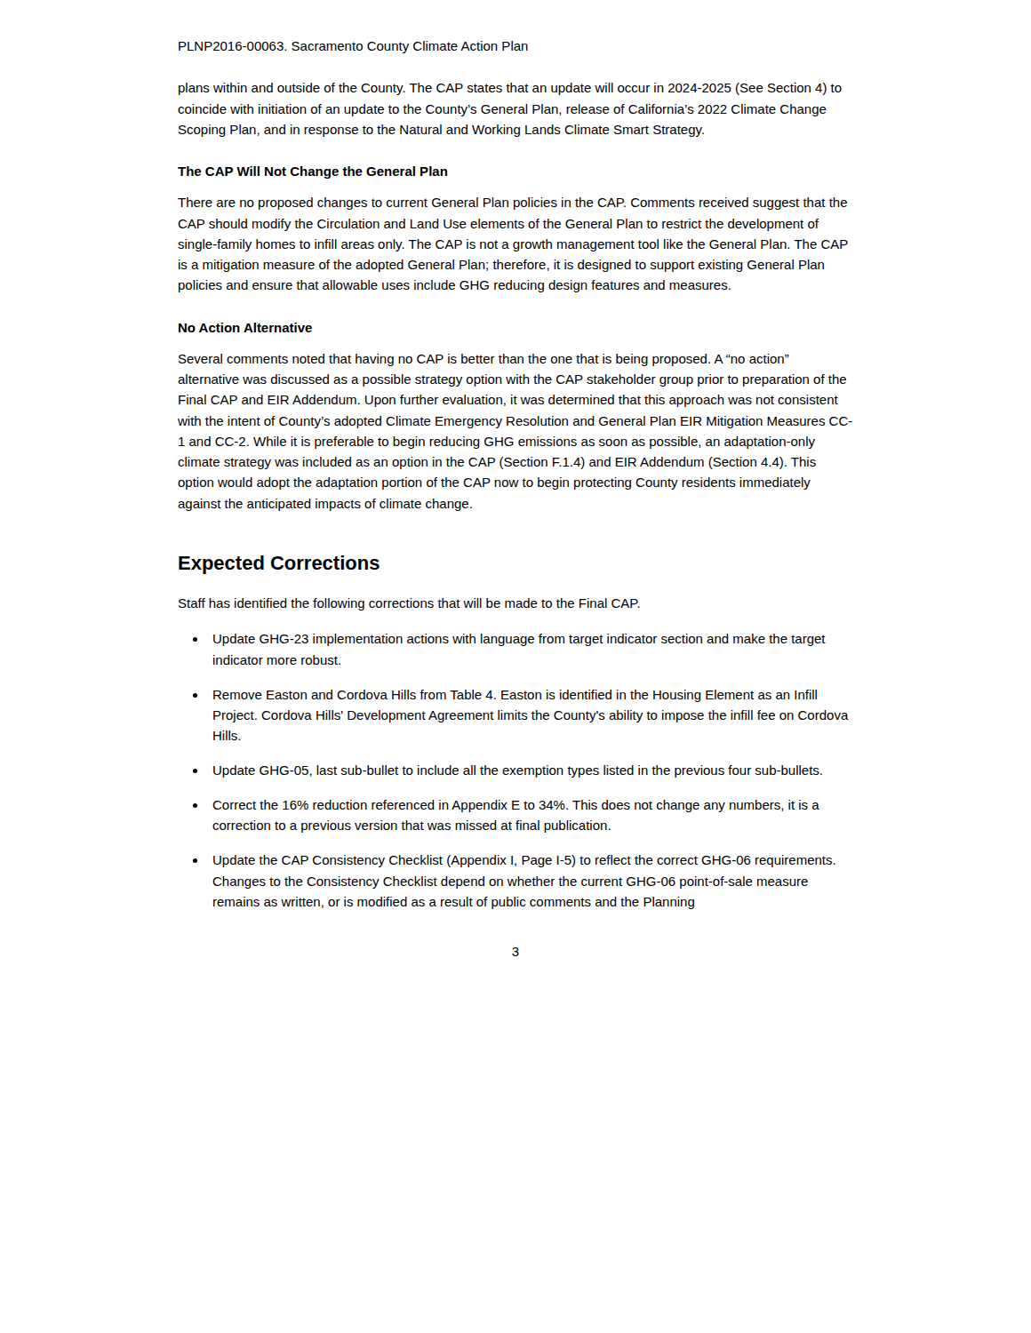PLNP2016-00063. Sacramento County Climate Action Plan
plans within and outside of the County. The CAP states that an update will occur in 2024-2025 (See Section 4) to coincide with initiation of an update to the County’s General Plan, release of California’s 2022 Climate Change Scoping Plan, and in response to the Natural and Working Lands Climate Smart Strategy.
The CAP Will Not Change the General Plan
There are no proposed changes to current General Plan policies in the CAP. Comments received suggest that the CAP should modify the Circulation and Land Use elements of the General Plan to restrict the development of single-family homes to infill areas only. The CAP is not a growth management tool like the General Plan. The CAP is a mitigation measure of the adopted General Plan; therefore, it is designed to support existing General Plan policies and ensure that allowable uses include GHG reducing design features and measures.
No Action Alternative
Several comments noted that having no CAP is better than the one that is being proposed. A “no action” alternative was discussed as a possible strategy option with the CAP stakeholder group prior to preparation of the Final CAP and EIR Addendum. Upon further evaluation, it was determined that this approach was not consistent with the intent of County’s adopted Climate Emergency Resolution and General Plan EIR Mitigation Measures CC-1 and CC-2. While it is preferable to begin reducing GHG emissions as soon as possible, an adaptation-only climate strategy was included as an option in the CAP (Section F.1.4) and EIR Addendum (Section 4.4). This option would adopt the adaptation portion of the CAP now to begin protecting County residents immediately against the anticipated impacts of climate change.
Expected Corrections
Staff has identified the following corrections that will be made to the Final CAP.
Update GHG-23 implementation actions with language from target indicator section and make the target indicator more robust.
Remove Easton and Cordova Hills from Table 4. Easton is identified in the Housing Element as an Infill Project. Cordova Hills' Development Agreement limits the County's ability to impose the infill fee on Cordova Hills.
Update GHG-05, last sub-bullet to include all the exemption types listed in the previous four sub-bullets.
Correct the 16% reduction referenced in Appendix E to 34%. This does not change any numbers, it is a correction to a previous version that was missed at final publication.
Update the CAP Consistency Checklist (Appendix I, Page I-5) to reflect the correct GHG-06 requirements. Changes to the Consistency Checklist depend on whether the current GHG-06 point-of-sale measure remains as written, or is modified as a result of public comments and the Planning
3